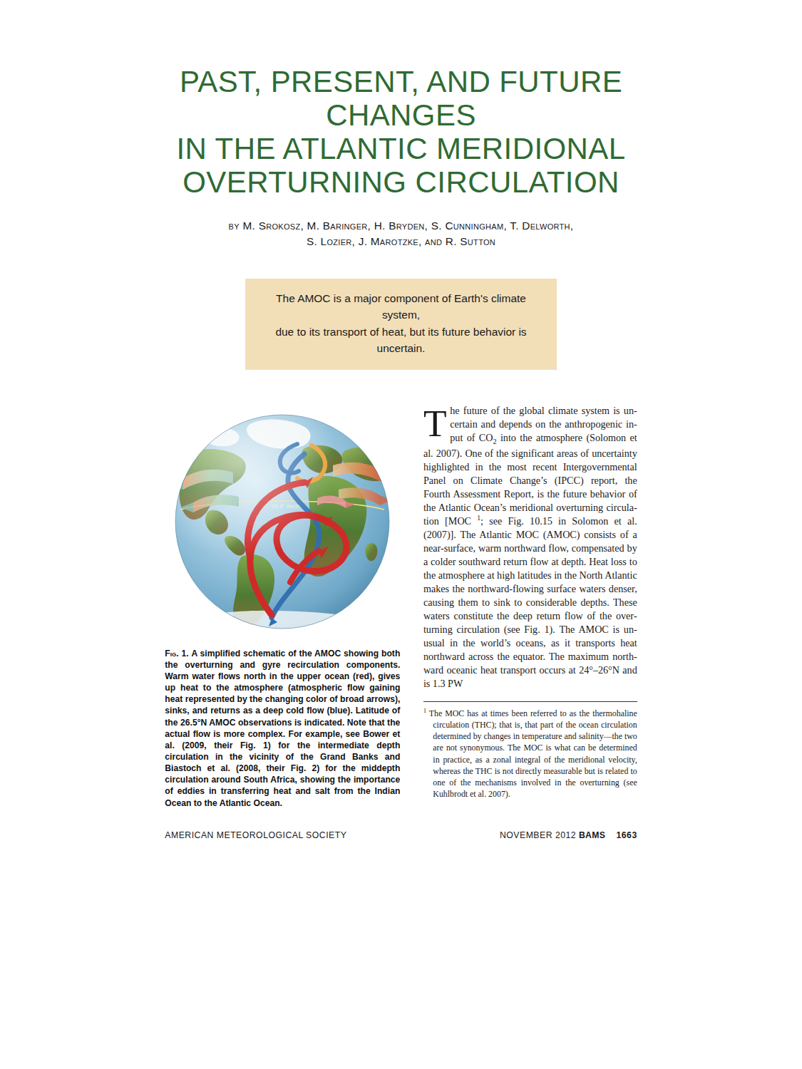Past, Present, and Future Changes
in the Atlantic Meridional
Overturning Circulation
by M. Srokosz, M. Baringer, H. Bryden, S. Cunningham, T. Delworth,
S. Lozier, J. Marotzke, and R. Sutton
The AMOC is a major component of Earth's climate system,
due to its transport of heat, but its future behavior is uncertain.
26.5° North
Fig. 1. A simplified schematic of the AMOC showing both the overturning and gyre recirculation components. Warm water flows north in the upper ocean (red), gives up heat to the atmosphere (atmospheric flow gaining heat represented by the changing color of broad arrows), sinks, and returns as a deep cold flow (blue). Latitude of the 26.5°N AMOC observations is indicated. Note that the actual flow is more complex. For example, see Bower et al. (2009, their Fig. 1) for the intermediate depth circulation in the vicinity of the Grand Banks and Biastoch et al. (2008, their Fig. 2) for the middepth circulation around South Africa, showing the importance of eddies in transferring heat and salt from the Indian Ocean to the Atlantic Ocean.
The future of the global climate system is uncertain and depends on the anthropogenic input of CO2 into the atmosphere (Solomon et al. 2007). One of the significant areas of uncertainty highlighted in the most recent Intergovernmental Panel on Climate Change’s (IPCC) report, the Fourth Assessment Report, is the future behavior of the Atlantic Ocean’s meridional overturning circulation [MOC 1; see Fig. 10.15 in Solomon et al. (2007)]. The Atlantic MOC (AMOC) consists of a near-surface, warm northward flow, compensated by a colder southward return flow at depth. Heat loss to the atmosphere at high latitudes in the North Atlantic makes the northward-flowing surface waters denser, causing them to sink to considerable depths. These waters constitute the deep return flow of the overturning circulation (see Fig. 1). The AMOC is unusual in the world’s oceans, as it transports heat northward across the equator. The maximum northward oceanic heat transport occurs at 24°–26°N and is 1.3 PW
1 The MOC has at times been referred to as the thermohaline circulation (THC); that is, that part of the ocean circulation determined by changes in temperature and salinity—the two are not synonymous. The MOC is what can be determined in practice, as a zonal integral of the meridional velocity, whereas the THC is not directly measurable but is related to one of the mechanisms involved in the overturning (see Kuhlbrodt et al. 2007).
American Meteorological Society
November 2012 BAMS 1663